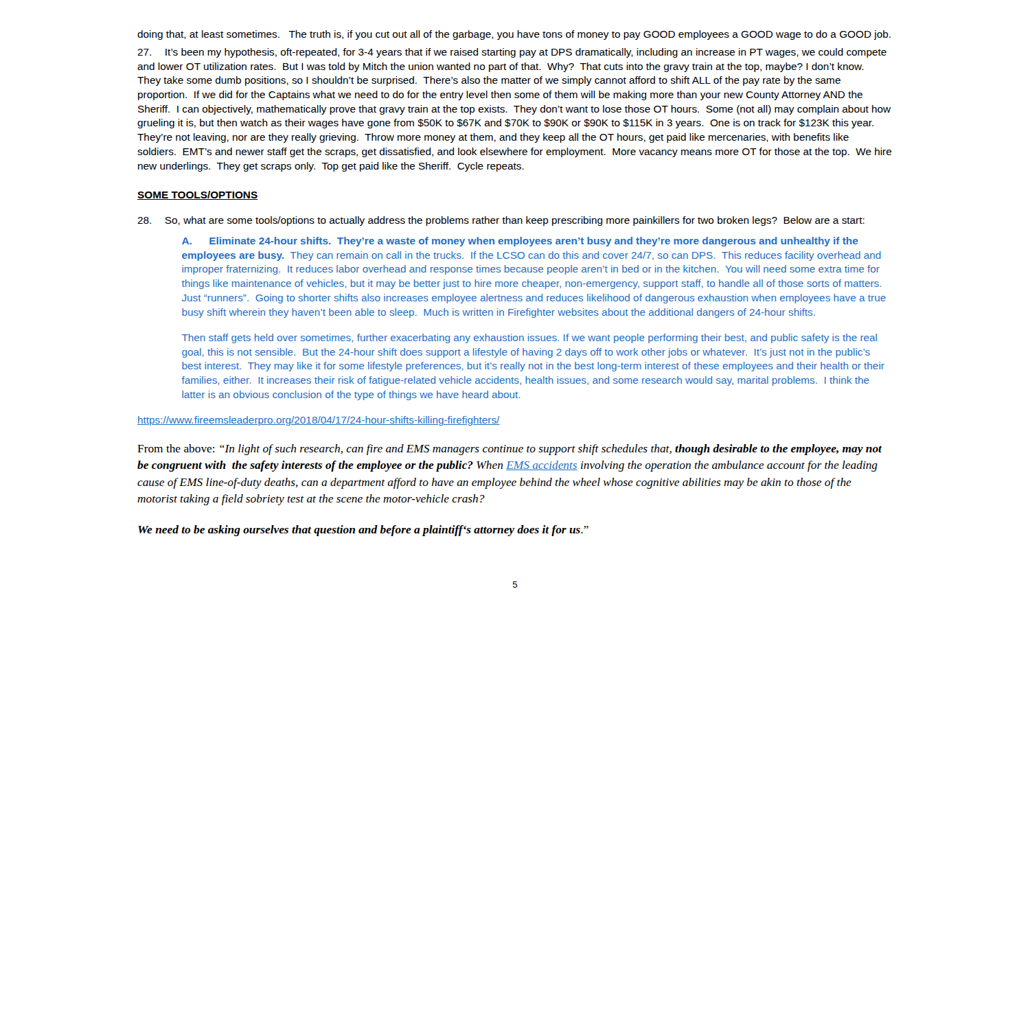doing that, at least sometimes. The truth is, if you cut out all of the garbage, you have tons of money to pay GOOD employees a GOOD wage to do a GOOD job.
27. It’s been my hypothesis, oft-repeated, for 3-4 years that if we raised starting pay at DPS dramatically, including an increase in PT wages, we could compete and lower OT utilization rates. But I was told by Mitch the union wanted no part of that. Why? That cuts into the gravy train at the top, maybe? I don’t know. They take some dumb positions, so I shouldn’t be surprised. There’s also the matter of we simply cannot afford to shift ALL of the pay rate by the same proportion. If we did for the Captains what we need to do for the entry level then some of them will be making more than your new County Attorney AND the Sheriff. I can objectively, mathematically prove that gravy train at the top exists. They don’t want to lose those OT hours. Some (not all) may complain about how grueling it is, but then watch as their wages have gone from $50K to $67K and $70K to $90K or $90K to $115K in 3 years. One is on track for $123K this year. They’re not leaving, nor are they really grieving. Throw more money at them, and they keep all the OT hours, get paid like mercenaries, with benefits like soldiers. EMT’s and newer staff get the scraps, get dissatisfied, and look elsewhere for employment. More vacancy means more OT for those at the top. We hire new underlings. They get scraps only. Top get paid like the Sheriff. Cycle repeats.
SOME TOOLS/OPTIONS
28. So, what are some tools/options to actually address the problems rather than keep prescribing more painkillers for two broken legs? Below are a start:
A. Eliminate 24-hour shifts. They’re a waste of money when employees aren’t busy and they’re more dangerous and unhealthy if the employees are busy. They can remain on call in the trucks. If the LCSO can do this and cover 24/7, so can DPS. This reduces facility overhead and improper fraternizing. It reduces labor overhead and response times because people aren’t in bed or in the kitchen. You will need some extra time for things like maintenance of vehicles, but it may be better just to hire more cheaper, non-emergency, support staff, to handle all of those sorts of matters. Just “runners”. Going to shorter shifts also increases employee alertness and reduces likelihood of dangerous exhaustion when employees have a true busy shift wherein they haven’t been able to sleep. Much is written in Firefighter websites about the additional dangers of 24-hour shifts.
Then staff gets held over sometimes, further exacerbating any exhaustion issues. If we want people performing their best, and public safety is the real goal, this is not sensible. But the 24-hour shift does support a lifestyle of having 2 days off to work other jobs or whatever. It’s just not in the public’s best interest. They may like it for some lifestyle preferences, but it’s really not in the best long-term interest of these employees and their health or their families, either. It increases their risk of fatigue-related vehicle accidents, health issues, and some research would say, marital problems. I think the latter is an obvious conclusion of the type of things we have heard about.
https://www.fireemsleaderpro.org/2018/04/17/24-hour-shifts-killing-firefighters/
From the above: “In light of such research, can fire and EMS managers continue to support shift schedules that, though desirable to the employee, may not be congruent with the safety interests of the employee or the public? When EMS accidents involving the operation the ambulance account for the leading cause of EMS line-of-duty deaths, can a department afford to have an employee behind the wheel whose cognitive abilities may be akin to those of the motorist taking a field sobriety test at the scene the motor-vehicle crash?
We need to be asking ourselves that question and before a plaintiff‘s attorney does it for us.”
5